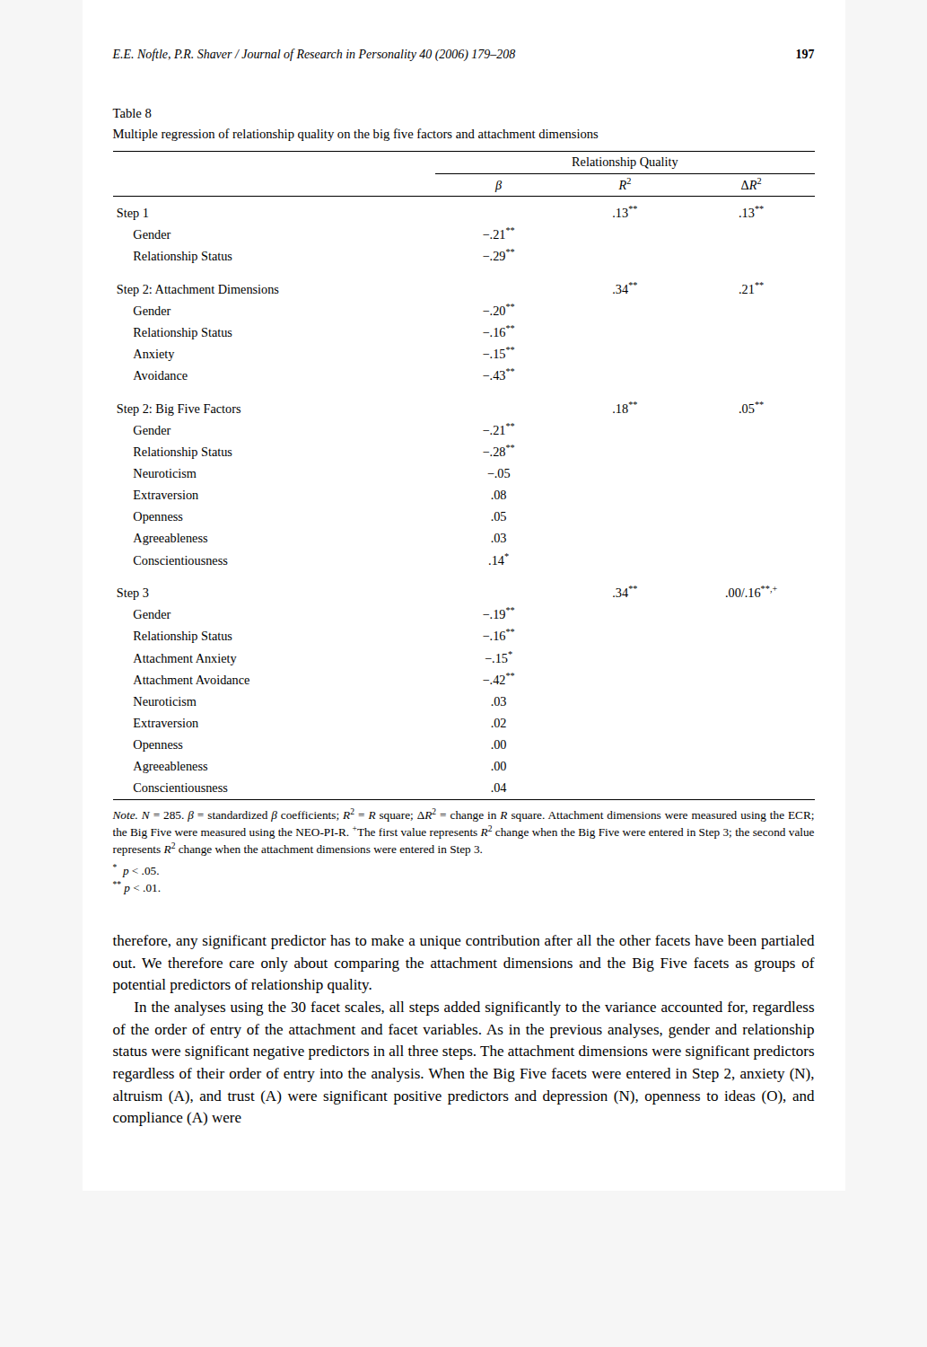E.E. Noftle, P.R. Shaver / Journal of Research in Personality 40 (2006) 179–208 197
Table 8
Multiple regression of relationship quality on the big five factors and attachment dimensions
| | Relationship Quality |
| --- | --- |
| | β | R 2 | Δ R 2 |
| Step 1 | | .13 ** | .13 ** |
| Gender | −.21 ** | | |
| Relationship Status | −.29 ** | | |
| Step 2: Attachment Dimensions | | .34 ** | .21 ** |
| Gender | −.20 ** | | |
| Relationship Status | −.16 ** | | |
| Anxiety | −.15 ** | | |
| Avoidance | −.43 ** | | |
| Step 2: Big Five Factors | | .18 ** | .05 ** |
| Gender | −.21 ** | | |
| Relationship Status | −.28 ** | | |
| Neuroticism | −.05 | | |
| Extraversion | .08 | | |
| Openness | .05 | | |
| Agreeableness | .03 | | |
| Conscientiousness | .14 * | | |
| Step 3 | | .34 ** | .00/.16 **,+ |
| Gender | −.19 ** | | |
| Relationship Status | −.16 ** | | |
| Attachment Anxiety | −.15 * | | |
| Attachment Avoidance | −.42 ** | | |
| Neuroticism | .03 | | |
| Extraversion | .02 | | |
| Openness | .00 | | |
| Agreeableness | .00 | | |
| Conscientiousness | .04 | | |
Note. N = 285. β = standardized β coefficients; R2 = R square; ΔR2 = change in R square. Attachment dimensions were measured using the ECR; the Big Five were measured using the NEO-PI-R. +The first value represents R2 change when the Big Five were entered in Step 3; the second value represents R2 change when the attachment dimensions were entered in Step 3.
* p < .05.
** p < .01.
therefore, any significant predictor has to make a unique contribution after all the other facets have been partialed out. We therefore care only about comparing the attachment dimensions and the Big Five facets as groups of potential predictors of relationship quality.
In the analyses using the 30 facet scales, all steps added significantly to the variance accounted for, regardless of the order of entry of the attachment and facet variables. As in the previous analyses, gender and relationship status were significant negative predictors in all three steps. The attachment dimensions were significant predictors regardless of their order of entry into the analysis. When the Big Five facets were entered in Step 2, anxiety (N), altruism (A), and trust (A) were significant positive predictors and depression (N), openness to ideas (O), and compliance (A) were